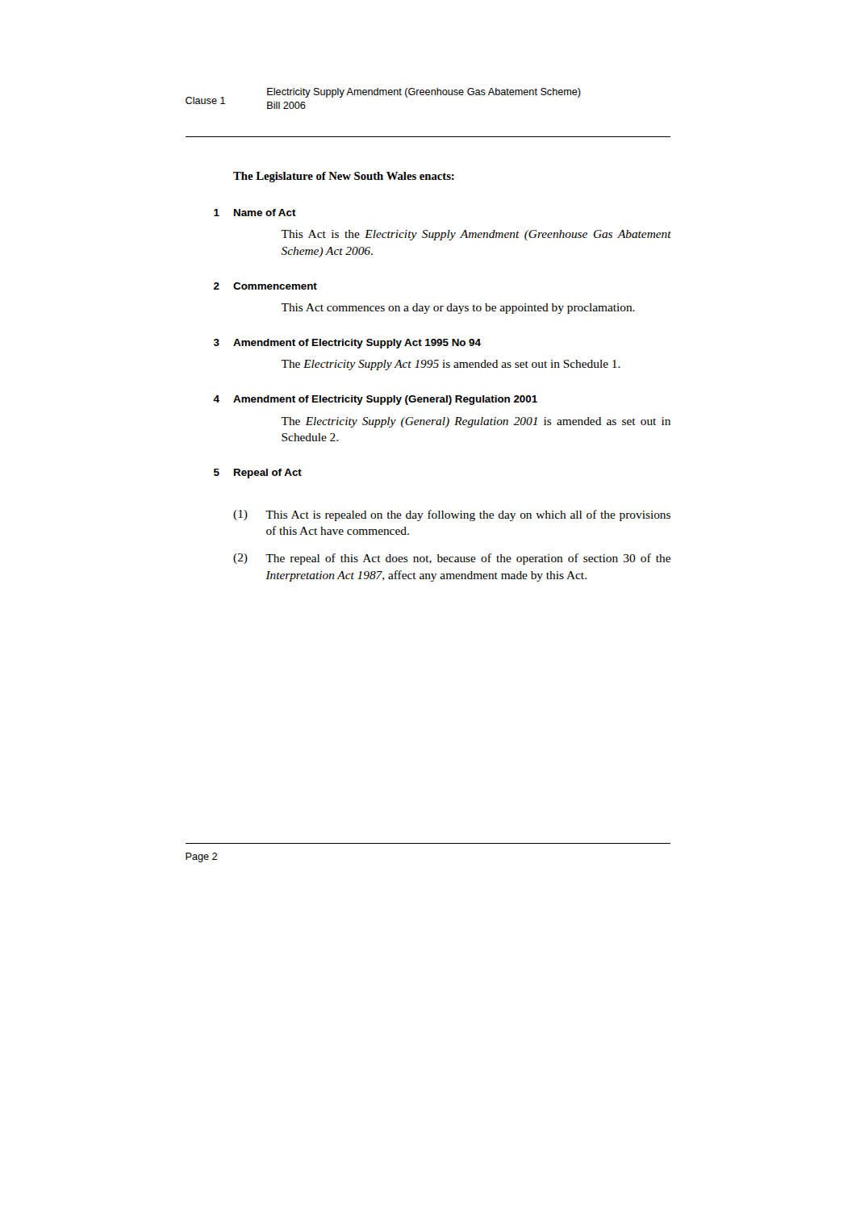Clause 1
Electricity Supply Amendment (Greenhouse Gas Abatement Scheme)
Bill 2006
The Legislature of New South Wales enacts:
1
Name of Act
This Act is the Electricity Supply Amendment (Greenhouse Gas Abatement Scheme) Act 2006.
2
Commencement
This Act commences on a day or days to be appointed by proclamation.
3
Amendment of Electricity Supply Act 1995 No 94
The Electricity Supply Act 1995 is amended as set out in Schedule 1.
4
Amendment of Electricity Supply (General) Regulation 2001
The Electricity Supply (General) Regulation 2001 is amended as set out in Schedule 2.
5
Repeal of Act
(1)
This Act is repealed on the day following the day on which all of the provisions of this Act have commenced.
(2)
The repeal of this Act does not, because of the operation of section 30 of the Interpretation Act 1987, affect any amendment made by this Act.
Page 2